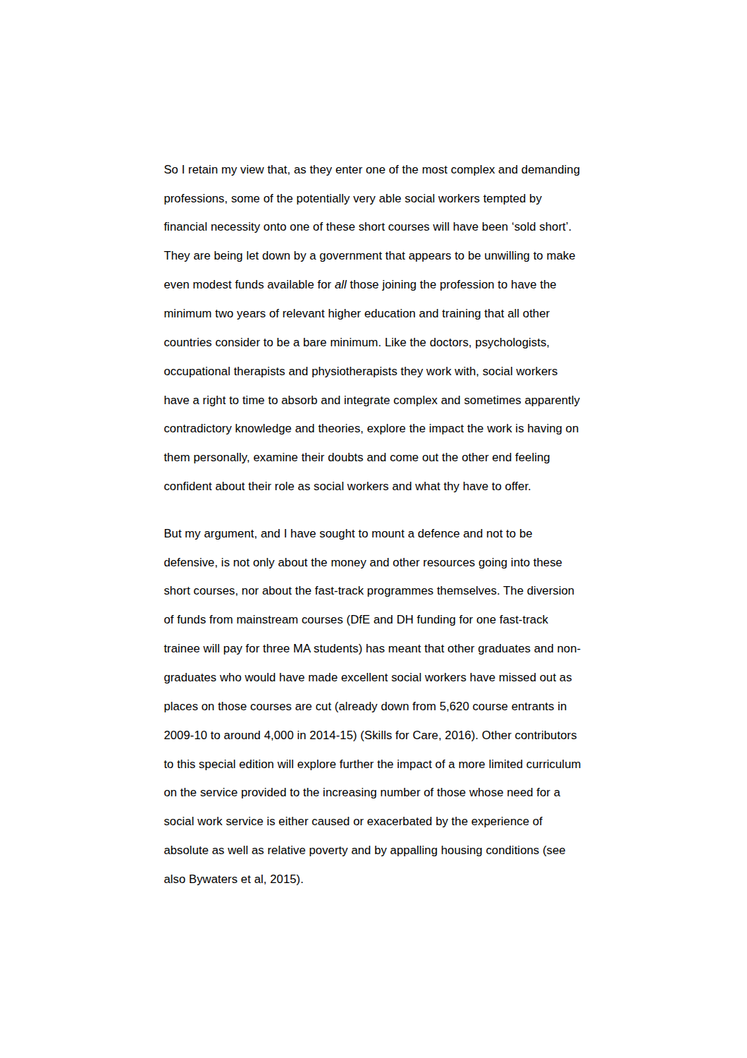So I retain my view that, as they enter one of the most complex and demanding professions, some of the potentially very able social workers tempted by financial necessity onto one of these short courses will have been ‘sold short’. They are being let down by a government that appears to be unwilling to make even modest funds available for all those joining the profession to have the minimum two years of relevant higher education and training that all other countries consider to be a bare minimum. Like the doctors, psychologists, occupational therapists and physiotherapists they work with, social workers have a right to time to absorb and integrate complex and sometimes apparently contradictory knowledge and theories, explore the impact the work is having on them personally, examine their doubts and come out the other end feeling confident about their role as social workers and what thy have to offer.
But my argument, and I have sought to mount a defence and not to be defensive, is not only about the money and other resources going into these short courses, nor about the fast-track programmes themselves. The diversion of funds from mainstream courses (DfE and DH funding for one fast-track trainee will pay for three MA students) has meant that other graduates and non-graduates who would have made excellent social workers have missed out as places on those courses are cut (already down from 5,620 course entrants in 2009-10 to around 4,000 in 2014-15) (Skills for Care, 2016). Other contributors to this special edition will explore further the impact of a more limited curriculum on the service provided to the increasing number of those whose need for a social work service is either caused or exacerbated by the experience of absolute as well as relative poverty and by appalling housing conditions (see also Bywaters et al, 2015).